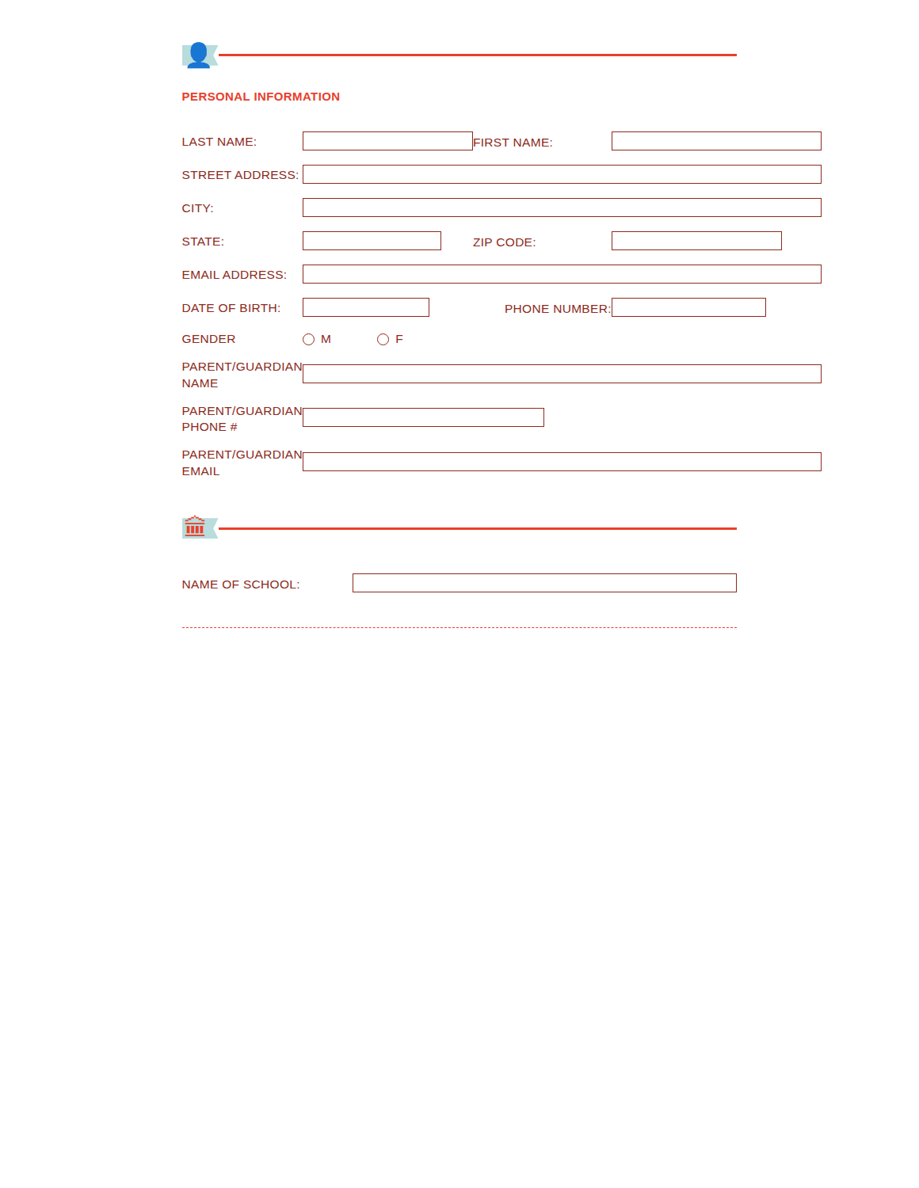👤
PERSONAL INFORMATION
| LAST NAME: | | FIRST NAME: | |
| STREET ADDRESS: | |
| CITY: | |
| STATE: | | ZIP CODE: | |
| EMAIL ADDRESS: | |
| DATE OF BIRTH: | | PHONE NUMBER: | |
| GENDER | M F |
| PARENT/GUARDIAN NAME | |
| PARENT/GUARDIAN PHONE # | |
| PARENT/GUARDIAN EMAIL | |
🏛
| NAME OF SCHOOL: | |